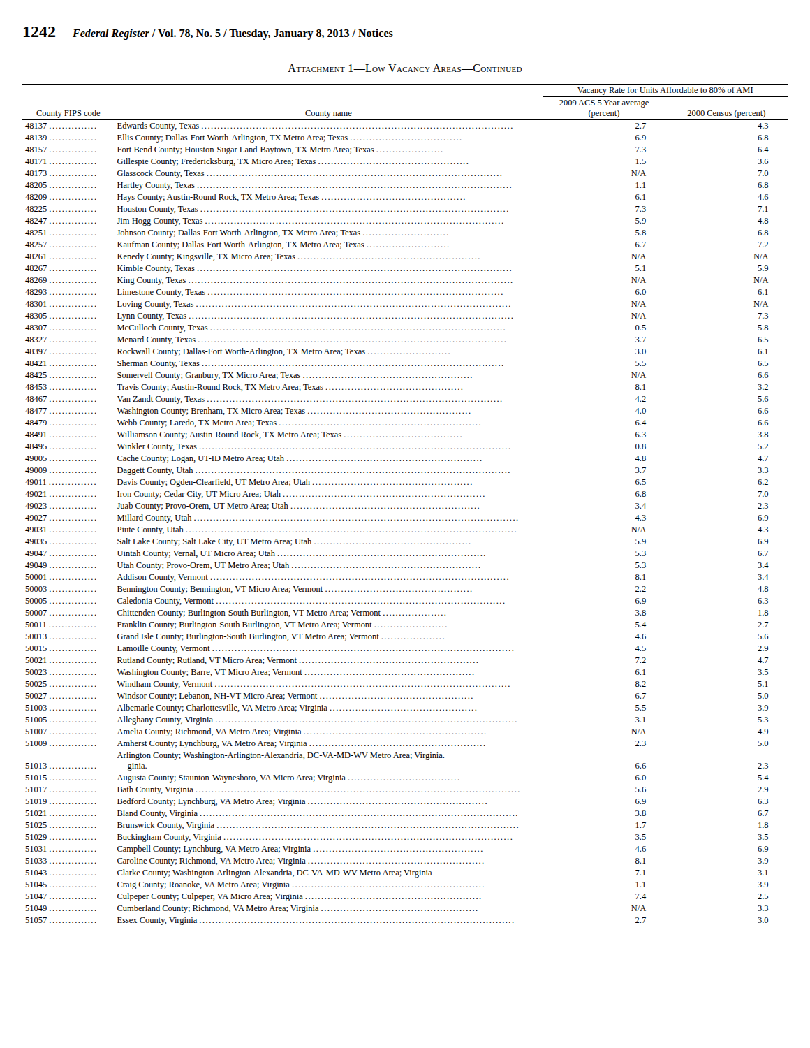1242
Federal Register / Vol. 78, No. 5 / Tuesday, January 8, 2013 / Notices
Attachment 1—Low Vacancy Areas—Continued
| County FIPS code | County name | Vacancy Rate for Units Affordable to 80% of AMI |
| --- | --- | --- |
| 2009 ACS 5 Year average (percent) | 2000 Census (percent) |
| 48137 ............... | Edwards County, Texas ................................................................................................. | 2.7 | 4.3 |
| 48139 ............... | Ellis County; Dallas-Fort Worth-Arlington, TX Metro Area; Texas ................................... | 6.9 | 6.8 |
| 48157 ............... | Fort Bend County; Houston-Sugar Land-Baytown, TX Metro Area; Texas ..................... | 7.3 | 6.4 |
| 48171 ............... | Gillespie County; Fredericksburg, TX Micro Area; Texas ............................................... | 1.5 | 3.6 |
| 48173 ............... | Glasscock County, Texas ............................................................................................ | N/A | 7.0 |
| 48205 ............... | Hartley County, Texas .................................................................................................. | 1.1 | 6.8 |
| 48209 ............... | Hays County; Austin-Round Rock, TX Metro Area; Texas ............................................. | 6.1 | 4.6 |
| 48225 ............... | Houston County, Texas ................................................................................................ | 7.3 | 7.1 |
| 48247 ............... | Jim Hogg County, Texas ............................................................................................. | 5.9 | 4.8 |
| 48251 ............... | Johnson County; Dallas-Fort Worth-Arlington, TX Metro Area; Texas ........................... | 5.8 | 6.8 |
| 48257 ............... | Kaufman County; Dallas-Fort Worth-Arlington, TX Metro Area; Texas .......................... | 6.7 | 7.2 |
| 48261 ............... | Kenedy County; Kingsville, TX Micro Area; Texas ......................................................... | N/A | N/A |
| 48267 ............... | Kimble County, Texas .................................................................................................. | 5.1 | 5.9 |
| 48269 ............... | King County, Texas ..................................................................................................... | N/A | N/A |
| 48293 ............... | Limestone County, Texas ............................................................................................ | 6.0 | 6.1 |
| 48301 ............... | Loving County, Texas .................................................................................................. | N/A | N/A |
| 48305 ............... | Lynn County, Texas ..................................................................................................... | N/A | 7.3 |
| 48307 ............... | McCulloch County, Texas ............................................................................................ | 0.5 | 5.8 |
| 48327 ............... | Menard County, Texas ................................................................................................ | 3.7 | 6.5 |
| 48397 ............... | Rockwall County; Dallas-Fort Worth-Arlington, TX Metro Area; Texas .......................... | 3.0 | 6.1 |
| 48421 ............... | Sherman County, Texas .............................................................................................. | 5.5 | 6.5 |
| 48425 ............... | Somervell County; Granbury, TX Micro Area; Texas ..................................................... | N/A | 6.6 |
| 48453 ............... | Travis County; Austin-Round Rock, TX Metro Area; Texas ........................................... | 8.1 | 3.2 |
| 48467 ............... | Van Zandt County, Texas ............................................................................................ | 4.2 | 5.6 |
| 48477 ............... | Washington County; Brenham, TX Micro Area; Texas ................................................... | 4.0 | 6.6 |
| 48479 ............... | Webb County; Laredo, TX Metro Area; Texas ............................................................... | 6.4 | 6.6 |
| 48491 ............... | Williamson County; Austin-Round Rock, TX Metro Area; Texas ..................................... | 6.3 | 3.8 |
| 48495 ............... | Winkler County, Texas ................................................................................................. | 0.8 | 5.2 |
| 49005 ............... | Cache County; Logan, UT-ID Metro Area; Utah ............................................................. | 4.8 | 4.7 |
| 49009 ............... | Daggett County, Utah .................................................................................................. | 3.7 | 3.3 |
| 49011 ............... | Davis County; Ogden-Clearfield, UT Metro Area; Utah .................................................. | 6.5 | 6.2 |
| 49021 ............... | Iron County; Cedar City, UT Micro Area; Utah ............................................................... | 6.8 | 7.0 |
| 49023 ............... | Juab County; Provo-Orem, UT Metro Area; Utah ........................................................... | 3.4 | 2.3 |
| 49027 ............... | Millard County, Utah ..................................................................................................... | 4.3 | 6.9 |
| 49031 ............... | Piute County, Utah ....................................................................................................... | N/A | 4.3 |
| 49035 ............... | Salt Lake County; Salt Lake City, UT Metro Area; Utah ................................................. | 5.9 | 6.9 |
| 49047 ............... | Uintah County; Vernal, UT Micro Area; Utah ................................................................. | 5.3 | 6.7 |
| 49049 ............... | Utah County; Provo-Orem, UT Metro Area; Utah ........................................................... | 5.3 | 3.4 |
| 50001 ............... | Addison County, Vermont ............................................................................................. | 8.1 | 3.4 |
| 50003 ............... | Bennington County; Bennington, VT Micro Area; Vermont .............................................. | 2.2 | 4.8 |
| 50005 ............... | Caledonia County, Vermont .......................................................................................... | 6.9 | 6.3 |
| 50007 ............... | Chittenden County; Burlington-South Burlington, VT Metro Area; Vermont .................... | 3.8 | 1.8 |
| 50011 ............... | Franklin County; Burlington-South Burlington, VT Metro Area; Vermont ....................... | 5.4 | 2.7 |
| 50013 ............... | Grand Isle County; Burlington-South Burlington, VT Metro Area; Vermont .................... | 4.6 | 5.6 |
| 50015 ............... | Lamoille County, Vermont .............................................................................................. | 4.5 | 2.9 |
| 50021 ............... | Rutland County; Rutland, VT Micro Area; Vermont ........................................................ | 7.2 | 4.7 |
| 50023 ............... | Washington County; Barre, VT Micro Area; Vermont ..................................................... | 6.1 | 3.5 |
| 50025 ............... | Windham County, Vermont ............................................................................................ | 8.2 | 5.1 |
| 50027 ............... | Windsor County; Lebanon, NH-VT Micro Area; Vermont ................................................ | 6.7 | 5.0 |
| 51003 ............... | Albemarle County; Charlottesville, VA Metro Area; Virginia .............................................. | 5.5 | 3.9 |
| 51005 ............... | Alleghany County, Virginia .............................................................................................. | 3.1 | 5.3 |
| 51007 ............... | Amelia County; Richmond, VA Metro Area; Virginia ......................................................... | N/A | 4.9 |
| 51009 ............... | Amherst County; Lynchburg, VA Metro Area; Virginia ....................................................... | 2.3 | 5.0 |
| 51013 ............... | Arlington County; Washington-Arlington-Alexandria, DC-VA-MD-WV Metro Area; Virginia. ginia. | 6.6 | 2.3 |
| 51015 ............... | Augusta County; Staunton-Waynesboro, VA Micro Area; Virginia ................................... | 6.0 | 5.4 |
| 51017 ............... | Bath County, Virginia ..................................................................................................... | 5.6 | 2.9 |
| 51019 ............... | Bedford County; Lynchburg, VA Metro Area; Virginia ........................................................ | 6.9 | 6.3 |
| 51021 ............... | Bland County, Virginia ................................................................................................... | 3.8 | 6.7 |
| 51025 ............... | Brunswick County, Virginia .............................................................................................. | 1.7 | 1.8 |
| 51029 ............... | Buckingham County, Virginia .......................................................................................... | 3.5 | 3.5 |
| 51031 ............... | Campbell County; Lynchburg, VA Metro Area; Virginia ..................................................... | 4.6 | 6.9 |
| 51033 ............... | Caroline County; Richmond, VA Metro Area; Virginia ....................................................... | 8.1 | 3.9 |
| 51043 ............... | Clarke County; Washington-Arlington-Alexandria, DC-VA-MD-WV Metro Area; Virginia | 7.1 | 3.1 |
| 51045 ............... | Craig County; Roanoke, VA Metro Area; Virginia ............................................................ | 1.1 | 3.9 |
| 51047 ............... | Culpeper County; Culpeper, VA Micro Area; Virginia ....................................................... | 7.4 | 2.5 |
| 51049 ............... | Cumberland County; Richmond, VA Metro Area; Virginia ................................................. | N/A | 3.3 |
| 51057 ............... | Essex County, Virginia .................................................................................................. | 2.7 | 3.0 |